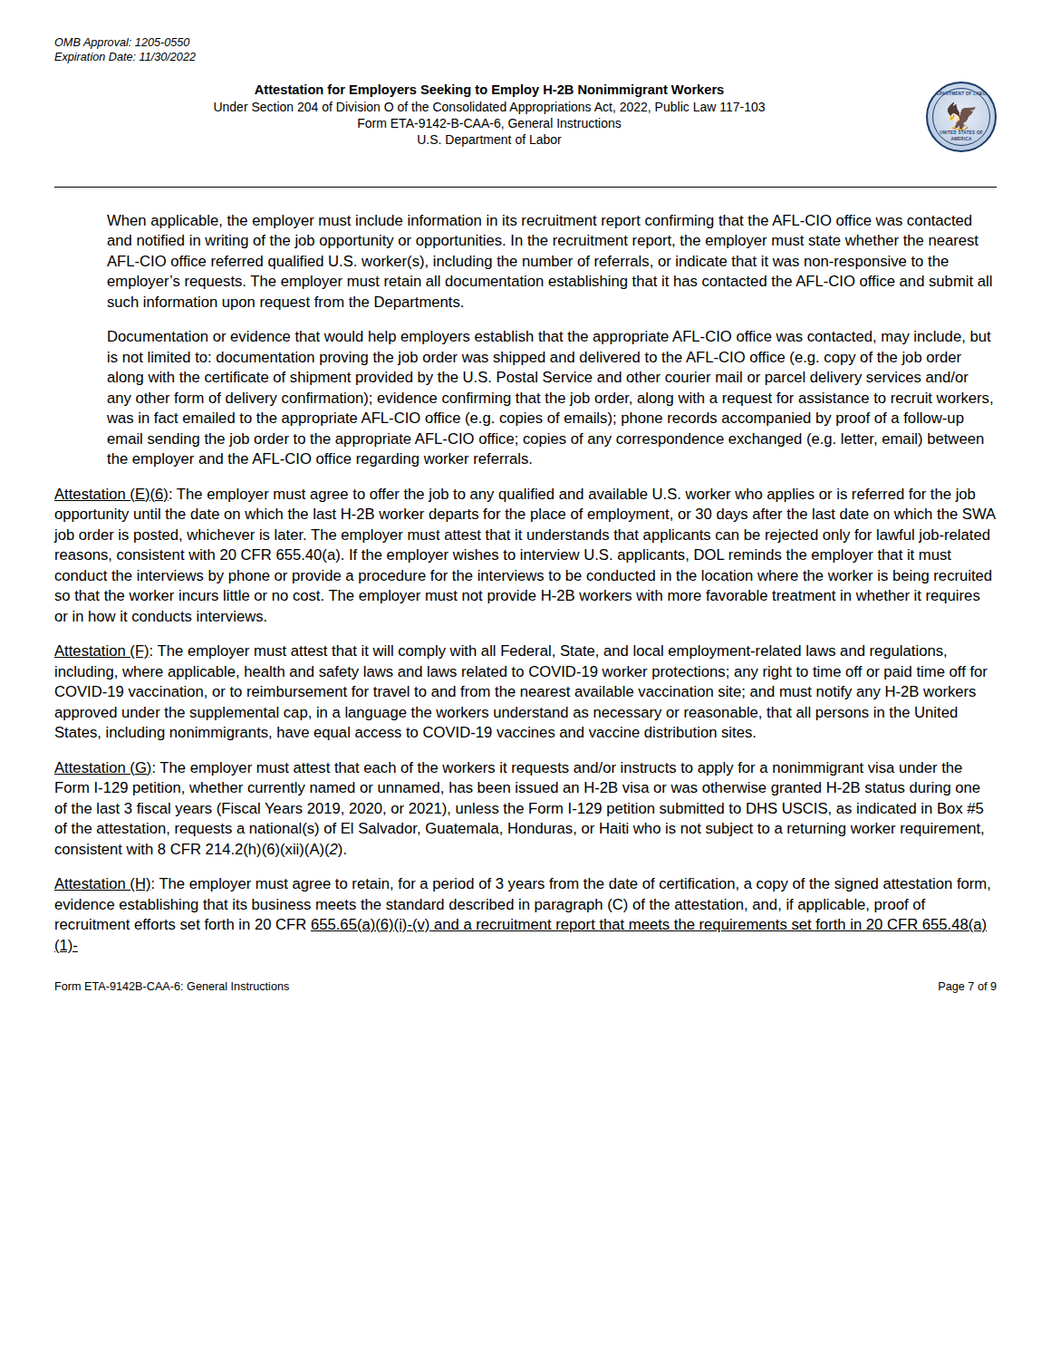OMB Approval: 1205-0550
Expiration Date: 11/30/2022
Attestation for Employers Seeking to Employ H-2B Nonimmigrant Workers
Under Section 204 of Division O of the Consolidated Appropriations Act, 2022, Public Law 117-103
Form ETA-9142-B-CAA-6, General Instructions
U.S. Department of Labor
Department of Labor
🦅
United States of America
When applicable, the employer must include information in its recruitment report confirming that the AFL-CIO office was contacted and notified in writing of the job opportunity or opportunities. In the recruitment report, the employer must state whether the nearest AFL-CIO office referred qualified U.S. worker(s), including the number of referrals, or indicate that it was non-responsive to the employer’s requests. The employer must retain all documentation establishing that it has contacted the AFL-CIO office and submit all such information upon request from the Departments.
Documentation or evidence that would help employers establish that the appropriate AFL-CIO office was contacted, may include, but is not limited to: documentation proving the job order was shipped and delivered to the AFL-CIO office (e.g. copy of the job order along with the certificate of shipment provided by the U.S. Postal Service and other courier mail or parcel delivery services and/or any other form of delivery confirmation); evidence confirming that the job order, along with a request for assistance to recruit workers, was in fact emailed to the appropriate AFL-CIO office (e.g. copies of emails); phone records accompanied by proof of a follow-up email sending the job order to the appropriate AFL-CIO office; copies of any correspondence exchanged (e.g. letter, email) between the employer and the AFL-CIO office regarding worker referrals.
Attestation (E)(6): The employer must agree to offer the job to any qualified and available U.S. worker who applies or is referred for the job opportunity until the date on which the last H-2B worker departs for the place of employment, or 30 days after the last date on which the SWA job order is posted, whichever is later. The employer must attest that it understands that applicants can be rejected only for lawful job-related reasons, consistent with 20 CFR 655.40(a). If the employer wishes to interview U.S. applicants, DOL reminds the employer that it must conduct the interviews by phone or provide a procedure for the interviews to be conducted in the location where the worker is being recruited so that the worker incurs little or no cost. The employer must not provide H-2B workers with more favorable treatment in whether it requires or in how it conducts interviews.
Attestation (F): The employer must attest that it will comply with all Federal, State, and local employment-related laws and regulations, including, where applicable, health and safety laws and laws related to COVID-19 worker protections; any right to time off or paid time off for COVID-19 vaccination, or to reimbursement for travel to and from the nearest available vaccination site; and must notify any H-2B workers approved under the supplemental cap, in a language the workers understand as necessary or reasonable, that all persons in the United States, including nonimmigrants, have equal access to COVID-19 vaccines and vaccine distribution sites.
Attestation (G): The employer must attest that each of the workers it requests and/or instructs to apply for a nonimmigrant visa under the Form I-129 petition, whether currently named or unnamed, has been issued an H-2B visa or was otherwise granted H-2B status during one of the last 3 fiscal years (Fiscal Years 2019, 2020, or 2021), unless the Form I-129 petition submitted to DHS USCIS, as indicated in Box #5 of the attestation, requests a national(s) of El Salvador, Guatemala, Honduras, or Haiti who is not subject to a returning worker requirement, consistent with 8 CFR 214.2(h)(6)(xii)(A)(2).
Attestation (H): The employer must agree to retain, for a period of 3 years from the date of certification, a copy of the signed attestation form, evidence establishing that its business meets the standard described in paragraph (C) of the attestation, and, if applicable, proof of recruitment efforts set forth in 20 CFR 655.65(a)(6)(i)-(v) and a recruitment report that meets the requirements set forth in 20 CFR 655.48(a)(1)-
Form ETA-9142B-CAA-6: General Instructions Page 7 of 9